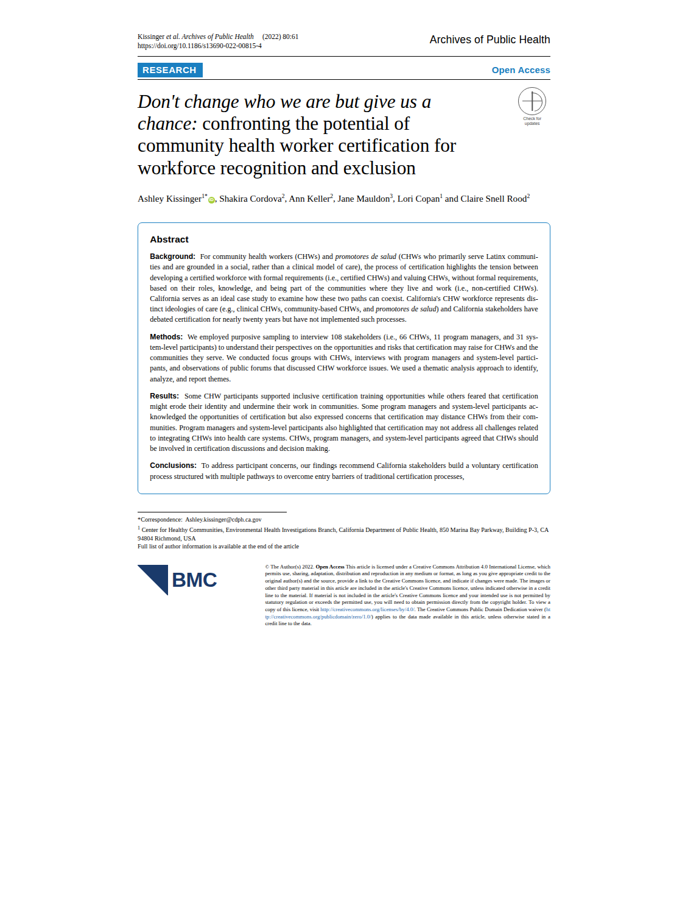Kissinger et al. Archives of Public Health (2022) 80:61 https://doi.org/10.1186/s13690-022-00815-4
Archives of Public Health
RESEARCH
Open Access
Check for
updates
Don't change who we are but give us a chance: confronting the potential of community health worker certification for workforce recognition and exclusion
Ashley Kissinger1*iD, Shakira Cordova2, Ann Keller2, Jane Mauldon3, Lori Copan1 and Claire Snell Rood2
Abstract
Background: For community health workers (CHWs) and promotores de salud (CHWs who primarily serve Latinx communities and are grounded in a social, rather than a clinical model of care), the process of certification highlights the tension between developing a certified workforce with formal requirements (i.e., certified CHWs) and valuing CHWs, without formal requirements, based on their roles, knowledge, and being part of the communities where they live and work (i.e., non-certified CHWs). California serves as an ideal case study to examine how these two paths can coexist. California's CHW workforce represents distinct ideologies of care (e.g., clinical CHWs, community-based CHWs, and promotores de salud) and California stakeholders have debated certification for nearly twenty years but have not implemented such processes.
Methods: We employed purposive sampling to interview 108 stakeholders (i.e., 66 CHWs, 11 program managers, and 31 system-level participants) to understand their perspectives on the opportunities and risks that certification may raise for CHWs and the communities they serve. We conducted focus groups with CHWs, interviews with program managers and system-level participants, and observations of public forums that discussed CHW workforce issues. We used a thematic analysis approach to identify, analyze, and report themes.
Results: Some CHW participants supported inclusive certification training opportunities while others feared that certification might erode their identity and undermine their work in communities. Some program managers and system-level participants acknowledged the opportunities of certification but also expressed concerns that certification may distance CHWs from their communities. Program managers and system-level participants also highlighted that certification may not address all challenges related to integrating CHWs into health care systems. CHWs, program managers, and system-level participants agreed that CHWs should be involved in certification discussions and decision making.
Conclusions: To address participant concerns, our findings recommend California stakeholders build a voluntary certification process structured with multiple pathways to overcome entry barriers of traditional certification processes,
*Correspondence: Ashley.kissinger@cdph.ca.gov
1 Center for Healthy Communities, Environmental Health Investigations Branch, California Department of Public Health, 850 Marina Bay Parkway, Building P-3, CA 94804 Richmond, USA
Full list of author information is available at the end of the article
BMC
© The Author(s) 2022. Open Access This article is licensed under a Creative Commons Attribution 4.0 International License, which permits use, sharing, adaptation, distribution and reproduction in any medium or format, as long as you give appropriate credit to the original author(s) and the source, provide a link to the Creative Commons licence, and indicate if changes were made. The images or other third party material in this article are included in the article's Creative Commons licence, unless indicated otherwise in a credit line to the material. If material is not included in the article's Creative Commons licence and your intended use is not permitted by statutory regulation or exceeds the permitted use, you will need to obtain permission directly from the copyright holder. To view a copy of this licence, visit http://creativecommons.org/licenses/by/4.0/. The Creative Commons Public Domain Dedication waiver (http://creativecommons.org/publicdomain/zero/1.0/) applies to the data made available in this article, unless otherwise stated in a credit line to the data.